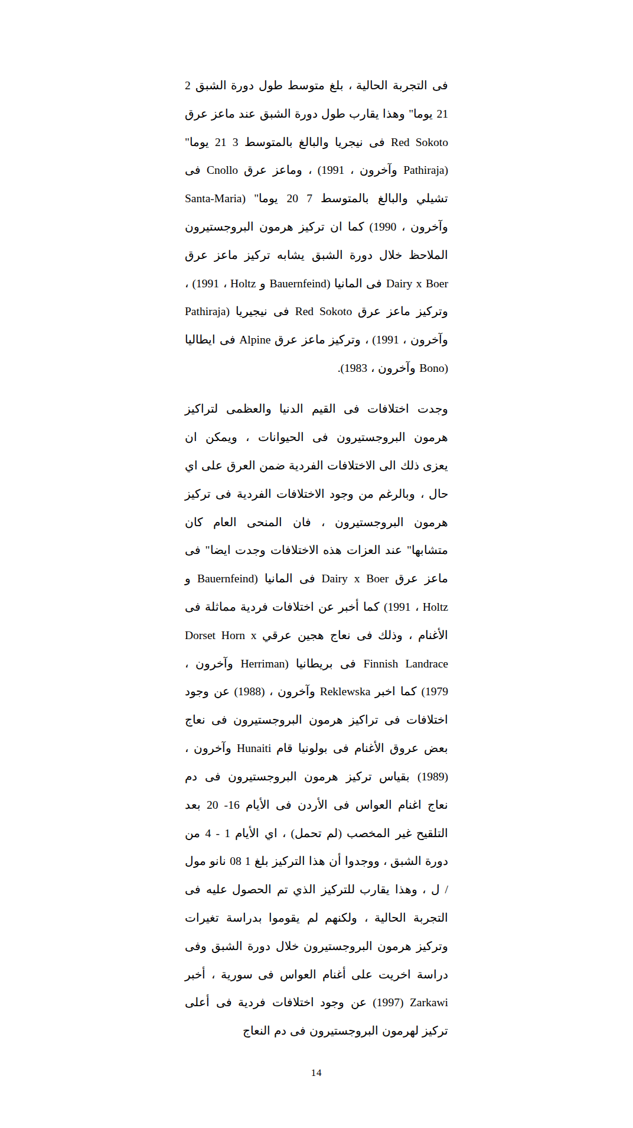فى التجربة الحالية ، بلغ متوسط طول دورة الشبق 2 21 يوما" وهذا يقارب طول دورة الشبق عند ماعز عرق Red Sokoto فى نيجريا والبالغ بالمتوسط 3 21 يوما" (Pathiraja وآخرون ، 1991) ، وماعز عرق Cnollo فى تشيلي والبالغ بالمتوسط 7 20 يوما" (Santa-Maria وآخرون ، 1990) كما ان تركيز هرمون البروجستيرون الملاحظ خلال دورة الشبق يشابه تركيز ماعز عرق Dairy x Boer فى المانيا (Bauernfeind و Holtz ، 1991) ، وتركيز ماعز عرق Red Sokoto فى نيجيريا (Pathiraja وآخرون ، 1991) ، وتركيز ماعز عرق Alpine فى ايطاليا (Bono وآخرون ، 1983).
وجدت اختلافات فى القيم الدنيا والعظمى لتراكيز هرمون البروجستيرون فى الحيوانات ، ويمكن ان يعزى ذلك الى الاختلافات الفردية ضمن العرق على اي حال ، وبالرغم من وجود الاختلافات الفردية فى تركيز هرمون البروجستيرون ، فان المنحى العام كان متشابها" عند العزات هذه الاختلافات وجدت ايضا" فى ماعز عرق Dairy x Boer فى المانيا (Bauernfeind و Holtz ، 1991) كما أخبر عن اختلافات فردية مماثلة فى الأغنام ، وذلك فى نعاج هجين عرقي Dorset Horn x Finnish Landrace فى بريطانيا (Herriman وآخرون ، 1979) كما اخبر Reklewska وآخرون ، (1988) عن وجود اختلافات فى تراكيز هرمون البروجستيرون فى نعاج بعض عروق الأغنام فى بولونيا قام Hunaiti وآخرون ، (1989) بقياس تركيز هرمون البروجستيرون فى دم نعاج اغنام العواس فى الأردن فى الأيام 16- 20 بعد التلقيح غير المخصب (لم تحمل) ، اي الأيام 1 - 4 من دورة الشبق ، ووجدوا أن هذا التركيز بلغ 1 08 نانو مول / ل ، وهذا يقارب للتركيز الذي تم الحصول عليه فى التجربة الحالية ، ولكنهم لم يقوموا بدراسة تغيرات وتركيز هرمون البروجستيرون خلال دورة الشبق وفى دراسة اخريت على أغنام العواس فى سورية ، أخبر Zarkawi (1997) عن وجود اختلافات فردية فى أعلى تركيز لهرمون البروجستيرون فى دم النعاج
14